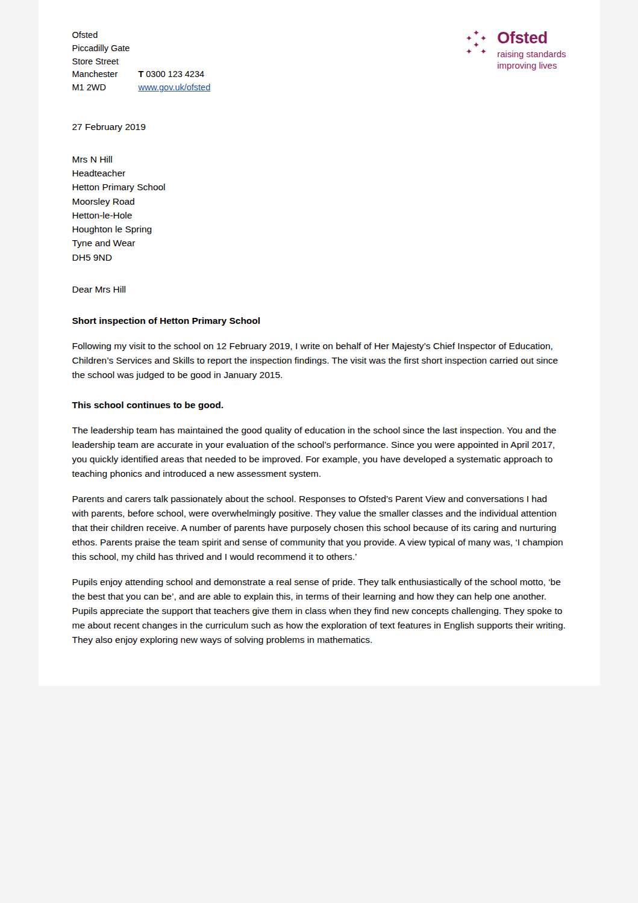| Ofsted | |
| Piccadilly Gate | |
| Store Street | |
| Manchester | T 0300 123 4234 |
| M1 2WD | www.gov.uk/ofsted |
✦ ✦ ✦ ✦ ✦ ✦
Ofsted
raising standards
improving lives
27 February 2019
Mrs N Hill
Headteacher
Hetton Primary School
Moorsley Road
Hetton-le-Hole
Houghton le Spring
Tyne and Wear
DH5 9ND
Dear Mrs Hill
Short inspection of Hetton Primary School
Following my visit to the school on 12 February 2019, I write on behalf of Her Majesty’s Chief Inspector of Education, Children’s Services and Skills to report the inspection findings. The visit was the first short inspection carried out since the school was judged to be good in January 2015.
This school continues to be good.
The leadership team has maintained the good quality of education in the school since the last inspection. You and the leadership team are accurate in your evaluation of the school’s performance. Since you were appointed in April 2017, you quickly identified areas that needed to be improved. For example, you have developed a systematic approach to teaching phonics and introduced a new assessment system.
Parents and carers talk passionately about the school. Responses to Ofsted’s Parent View and conversations I had with parents, before school, were overwhelmingly positive. They value the smaller classes and the individual attention that their children receive. A number of parents have purposely chosen this school because of its caring and nurturing ethos. Parents praise the team spirit and sense of community that you provide. A view typical of many was, ‘I champion this school, my child has thrived and I would recommend it to others.’
Pupils enjoy attending school and demonstrate a real sense of pride. They talk enthusiastically of the school motto, ‘be the best that you can be’, and are able to explain this, in terms of their learning and how they can help one another. Pupils appreciate the support that teachers give them in class when they find new concepts challenging. They spoke to me about recent changes in the curriculum such as how the exploration of text features in English supports their writing. They also enjoy exploring new ways of solving problems in mathematics.